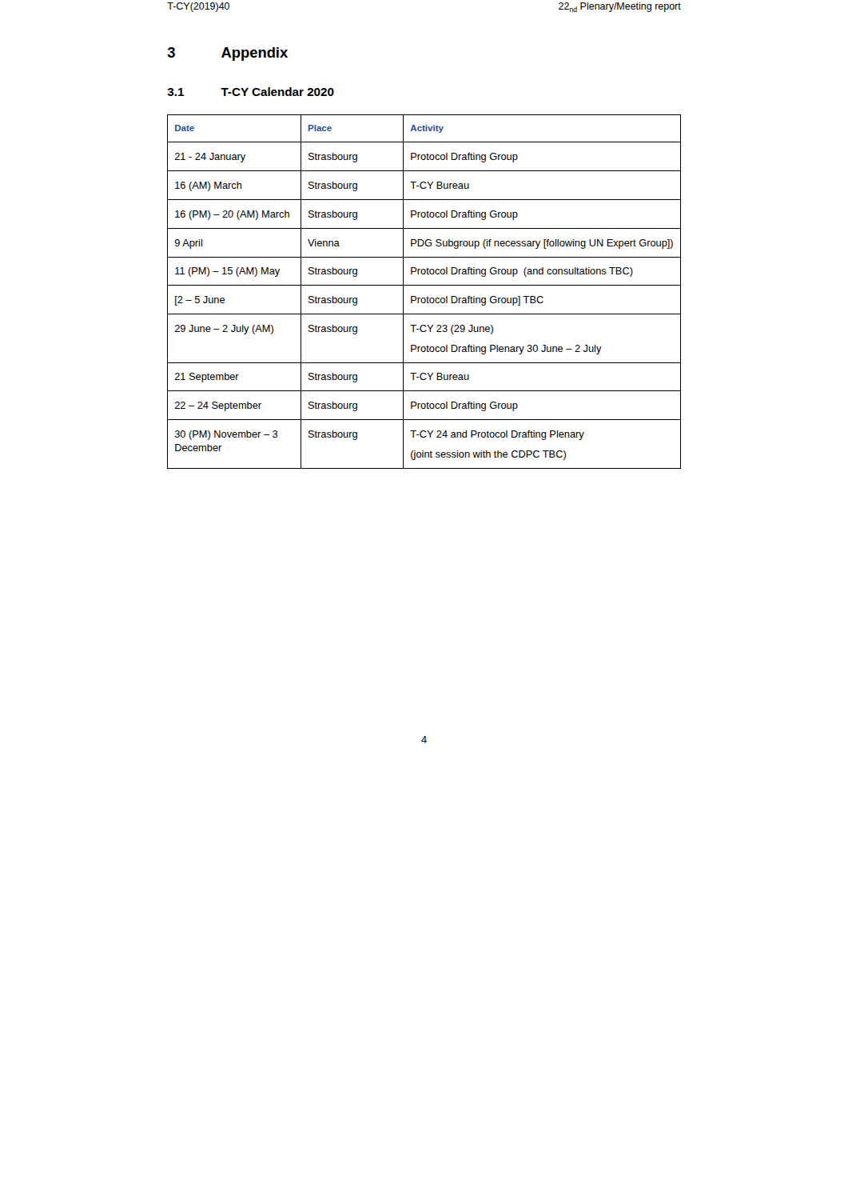T-CY(2019)40
22nd Plenary/Meeting report
3 Appendix
3.1 T-CY Calendar 2020
| Date | Place | Activity |
| --- | --- | --- |
| 21 - 24 January | Strasbourg | Protocol Drafting Group |
| 16 (AM) March | Strasbourg | T-CY Bureau |
| 16 (PM) – 20 (AM) March | Strasbourg | Protocol Drafting Group |
| 9 April | Vienna | PDG Subgroup (if necessary [following UN Expert Group]) |
| 11 (PM) – 15 (AM) May | Strasbourg | Protocol Drafting Group (and consultations TBC) |
| [2 – 5 June | Strasbourg | Protocol Drafting Group] TBC |
| 29 June – 2 July (AM) | Strasbourg | T-CY 23 (29 June) Protocol Drafting Plenary 30 June – 2 July |
| 21 September | Strasbourg | T-CY Bureau |
| 22 – 24 September | Strasbourg | Protocol Drafting Group |
| 30 (PM) November – 3 December | Strasbourg | T-CY 24 and Protocol Drafting Plenary (joint session with the CDPC TBC) |
4